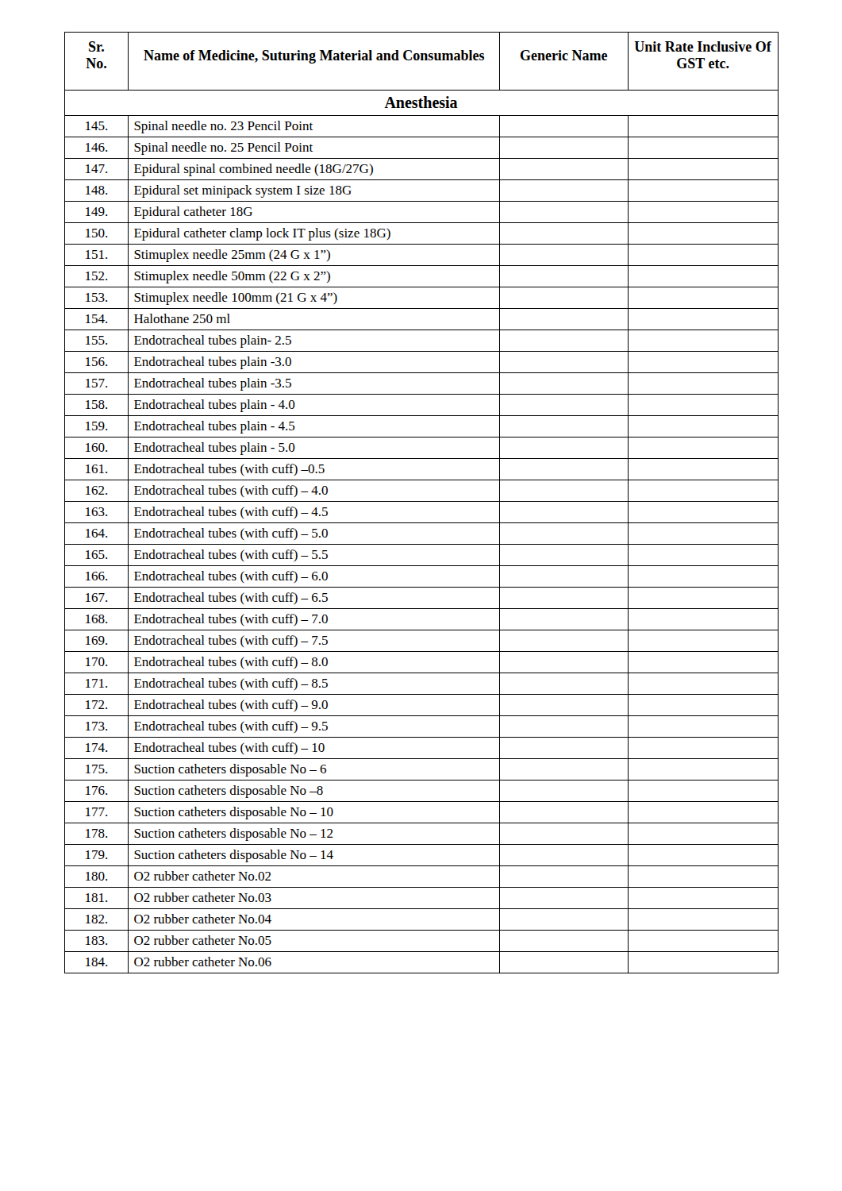| Sr. No. | Name of Medicine, Suturing Material and Consumables | Generic Name | Unit Rate Inclusive Of GST etc. |
| --- | --- | --- | --- |
| Anesthesia |
| 145. | Spinal needle no. 23 Pencil Point | | |
| 146. | Spinal needle no. 25 Pencil Point | | |
| 147. | Epidural spinal combined needle (18G/27G) | | |
| 148. | Epidural set minipack system I size 18G | | |
| 149. | Epidural catheter 18G | | |
| 150. | Epidural catheter clamp lock IT plus (size 18G) | | |
| 151. | Stimuplex needle 25mm (24 G x 1”) | | |
| 152. | Stimuplex needle 50mm (22 G x 2”) | | |
| 153. | Stimuplex needle 100mm (21 G x 4”) | | |
| 154. | Halothane 250 ml | | |
| 155. | Endotracheal tubes plain- 2.5 | | |
| 156. | Endotracheal tubes plain -3.0 | | |
| 157. | Endotracheal tubes plain -3.5 | | |
| 158. | Endotracheal tubes plain - 4.0 | | |
| 159. | Endotracheal tubes plain - 4.5 | | |
| 160. | Endotracheal tubes plain - 5.0 | | |
| 161. | Endotracheal tubes (with cuff) –0.5 | | |
| 162. | Endotracheal tubes (with cuff) – 4.0 | | |
| 163. | Endotracheal tubes (with cuff) – 4.5 | | |
| 164. | Endotracheal tubes (with cuff) – 5.0 | | |
| 165. | Endotracheal tubes (with cuff) – 5.5 | | |
| 166. | Endotracheal tubes (with cuff) – 6.0 | | |
| 167. | Endotracheal tubes (with cuff) – 6.5 | | |
| 168. | Endotracheal tubes (with cuff) – 7.0 | | |
| 169. | Endotracheal tubes (with cuff) – 7.5 | | |
| 170. | Endotracheal tubes (with cuff) – 8.0 | | |
| 171. | Endotracheal tubes (with cuff) – 8.5 | | |
| 172. | Endotracheal tubes (with cuff) – 9.0 | | |
| 173. | Endotracheal tubes (with cuff) – 9.5 | | |
| 174. | Endotracheal tubes (with cuff) – 10 | | |
| 175. | Suction catheters disposable No – 6 | | |
| 176. | Suction catheters disposable No –8 | | |
| 177. | Suction catheters disposable No – 10 | | |
| 178. | Suction catheters disposable No – 12 | | |
| 179. | Suction catheters disposable No – 14 | | |
| 180. | O2 rubber catheter No.02 | | |
| 181. | O2 rubber catheter No.03 | | |
| 182. | O2 rubber catheter No.04 | | |
| 183. | O2 rubber catheter No.05 | | |
| 184. | O2 rubber catheter No.06 | | |